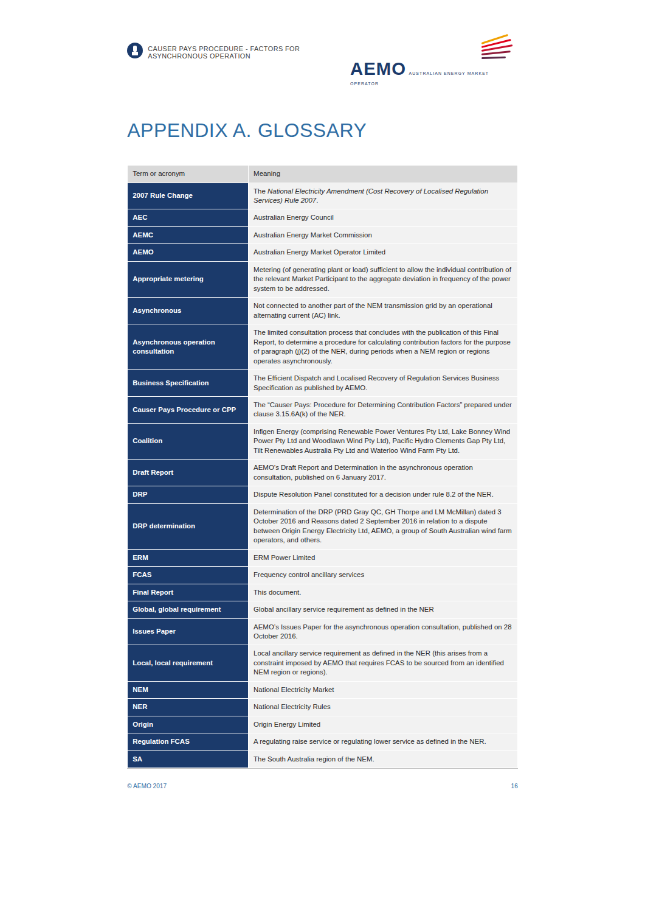Causer Pays Procedure - Factors for Asynchronous Operation
AEMO Australian Energy Market Operator
APPENDIX A. GLOSSARY
| Term or acronym | Meaning |
| --- | --- |
| 2007 Rule Change | The National Electricity Amendment (Cost Recovery of Localised Regulation Services) Rule 2007 . |
| AEC | Australian Energy Council |
| AEMC | Australian Energy Market Commission |
| AEMO | Australian Energy Market Operator Limited |
| Appropriate metering | Metering (of generating plant or load) sufficient to allow the individual contribution of the relevant Market Participant to the aggregate deviation in frequency of the power system to be addressed. |
| Asynchronous | Not connected to another part of the NEM transmission grid by an operational alternating current (AC) link. |
| Asynchronous operation consultation | The limited consultation process that concludes with the publication of this Final Report, to determine a procedure for calculating contribution factors for the purpose of paragraph (j)(2) of the NER, during periods when a NEM region or regions operates asynchronously. |
| Business Specification | The Efficient Dispatch and Localised Recovery of Regulation Services Business Specification as published by AEMO. |
| Causer Pays Procedure or CPP | The “Causer Pays: Procedure for Determining Contribution Factors” prepared under clause 3.15.6A(k) of the NER. |
| Coalition | Infigen Energy (comprising Renewable Power Ventures Pty Ltd, Lake Bonney Wind Power Pty Ltd and Woodlawn Wind Pty Ltd), Pacific Hydro Clements Gap Pty Ltd, Tilt Renewables Australia Pty Ltd and Waterloo Wind Farm Pty Ltd. |
| Draft Report | AEMO’s Draft Report and Determination in the asynchronous operation consultation, published on 6 January 2017. |
| DRP | Dispute Resolution Panel constituted for a decision under rule 8.2 of the NER. |
| DRP determination | Determination of the DRP (PRD Gray QC, GH Thorpe and LM McMillan) dated 3 October 2016 and Reasons dated 2 September 2016 in relation to a dispute between Origin Energy Electricity Ltd, AEMO, a group of South Australian wind farm operators, and others. |
| ERM | ERM Power Limited |
| FCAS | Frequency control ancillary services |
| Final Report | This document. |
| Global, global requirement | Global ancillary service requirement as defined in the NER |
| Issues Paper | AEMO’s Issues Paper for the asynchronous operation consultation, published on 28 October 2016. |
| Local, local requirement | Local ancillary service requirement as defined in the NER (this arises from a constraint imposed by AEMO that requires FCAS to be sourced from an identified NEM region or regions). |
| NEM | National Electricity Market |
| NER | National Electricity Rules |
| Origin | Origin Energy Limited |
| Regulation FCAS | A regulating raise service or regulating lower service as defined in the NER. |
| SA | The South Australia region of the NEM. |
© AEMO 2017
16